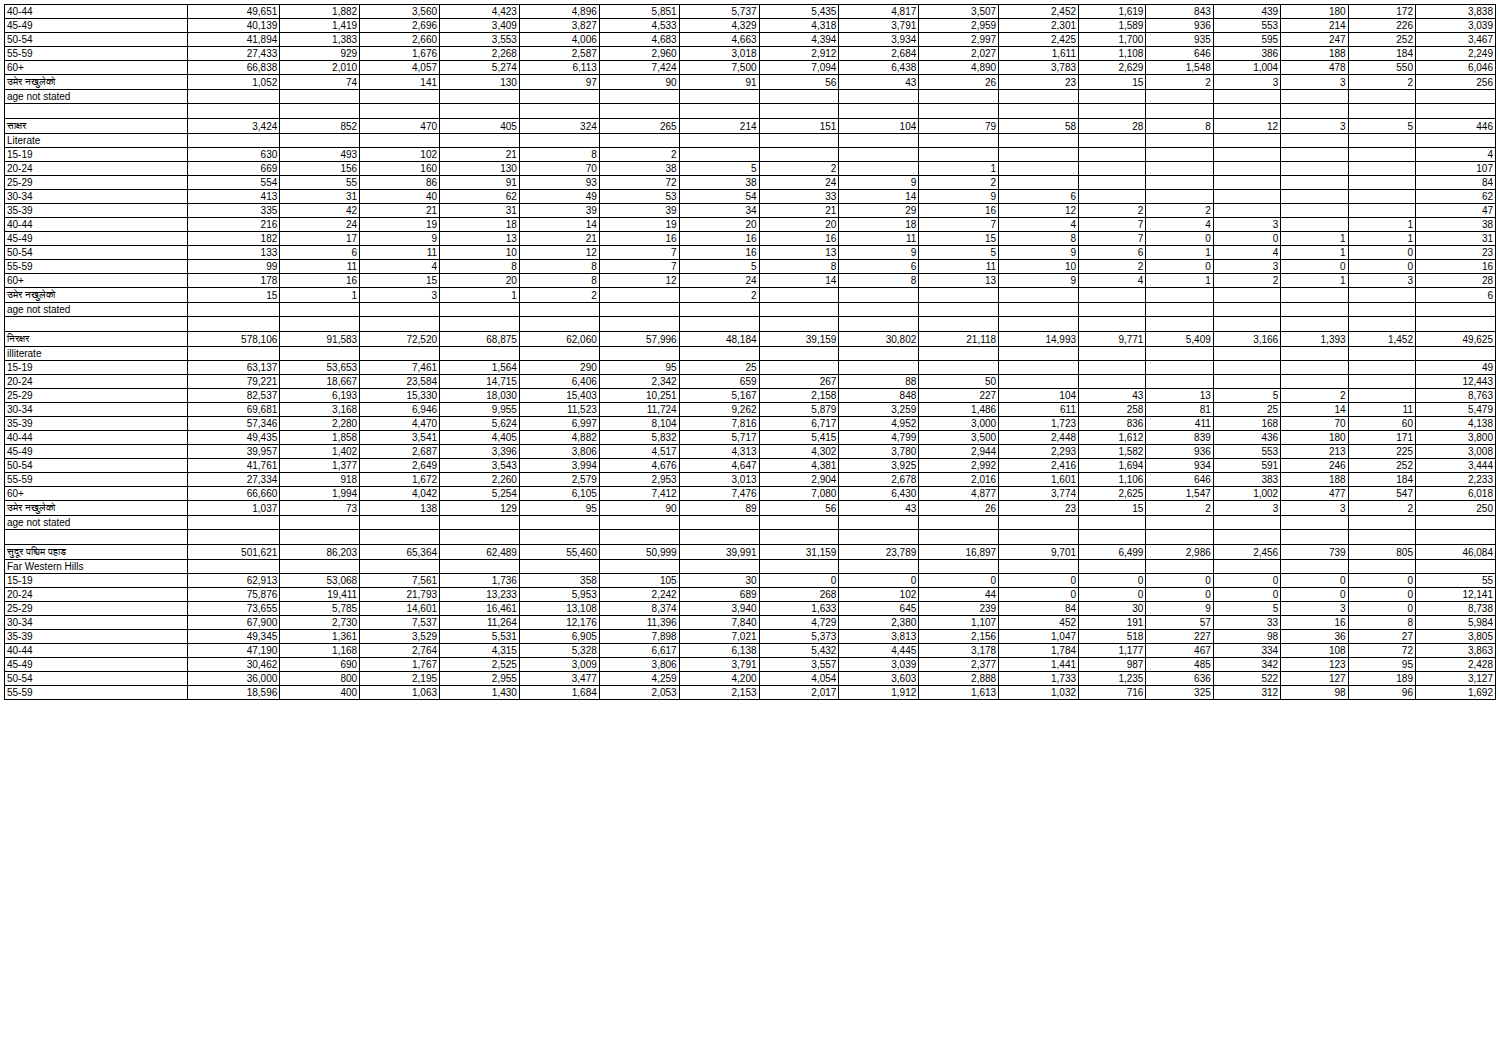| 40-44 | 49,651 | 1,882 | 3,560 | 4,423 | 4,896 | 5,851 | 5,737 | 5,435 | 4,817 | 3,507 | 2,452 | 1,619 | 843 | 439 | 180 | 172 | 3,838 |
| 45-49 | 40,139 | 1,419 | 2,696 | 3,409 | 3,827 | 4,533 | 4,329 | 4,318 | 3,791 | 2,959 | 2,301 | 1,589 | 936 | 553 | 214 | 226 | 3,039 |
| 50-54 | 41,894 | 1,383 | 2,660 | 3,553 | 4,006 | 4,683 | 4,663 | 4,394 | 3,934 | 2,997 | 2,425 | 1,700 | 935 | 595 | 247 | 252 | 3,467 |
| 55-59 | 27,433 | 929 | 1,676 | 2,268 | 2,587 | 2,960 | 3,018 | 2,912 | 2,684 | 2,027 | 1,611 | 1,108 | 646 | 386 | 188 | 184 | 2,249 |
| 60+ | 66,838 | 2,010 | 4,057 | 5,274 | 6,113 | 7,424 | 7,500 | 7,094 | 6,438 | 4,890 | 3,783 | 2,629 | 1,548 | 1,004 | 478 | 550 | 6,046 |
| उमेर नखुलेको | 1,052 | 74 | 141 | 130 | 97 | 90 | 91 | 56 | 43 | 26 | 23 | 15 | 2 | 3 | 3 | 2 | 256 |
| age not stated | | | | | | | | | | | | | | | | | |
| साक्षर | 3,424 | 852 | 470 | 405 | 324 | 265 | 214 | 151 | 104 | 79 | 58 | 28 | 8 | 12 | 3 | 5 | 446 |
| Literate | | | | | | | | | | | | | | | | | |
| 15-19 | 630 | 493 | 102 | 21 | 8 | 2 | | | | | | | | | | | 4 |
| 20-24 | 669 | 156 | 160 | 130 | 70 | 38 | 5 | 2 | | 1 | | | | | | | 107 |
| 25-29 | 554 | 55 | 86 | 91 | 93 | 72 | 38 | 24 | 9 | 2 | | | | | | | 84 |
| 30-34 | 413 | 31 | 40 | 62 | 49 | 53 | 54 | 33 | 14 | 9 | 6 | | | | | | 62 |
| 35-39 | 335 | 42 | 21 | 31 | 39 | 39 | 34 | 21 | 29 | 16 | 12 | 2 | 2 | | | | 47 |
| 40-44 | 216 | 24 | 19 | 18 | 14 | 19 | 20 | 20 | 18 | 7 | 4 | 7 | 4 | 3 | | 1 | 38 |
| 45-49 | 182 | 17 | 9 | 13 | 21 | 16 | 16 | 16 | 11 | 15 | 8 | 7 | 0 | 0 | 1 | 1 | 31 |
| 50-54 | 133 | 6 | 11 | 10 | 12 | 7 | 16 | 13 | 9 | 5 | 9 | 6 | 1 | 4 | 1 | 0 | 23 |
| 55-59 | 99 | 11 | 4 | 8 | 8 | 7 | 5 | 8 | 6 | 11 | 10 | 2 | 0 | 3 | 0 | 0 | 16 |
| 60+ | 178 | 16 | 15 | 20 | 8 | 12 | 24 | 14 | 8 | 13 | 9 | 4 | 1 | 2 | 1 | 3 | 28 |
| उमेर नखुलेको | 15 | 1 | 3 | 1 | 2 | | 2 | | | | | | | | | | 6 |
| age not stated | | | | | | | | | | | | | | | | | |
| निरक्षर | 578,106 | 91,583 | 72,520 | 68,875 | 62,060 | 57,996 | 48,184 | 39,159 | 30,802 | 21,118 | 14,993 | 9,771 | 5,409 | 3,166 | 1,393 | 1,452 | 49,625 |
| illiterate | | | | | | | | | | | | | | | | | |
| 15-19 | 63,137 | 53,653 | 7,461 | 1,564 | 290 | 95 | 25 | | | | | | | | | | 49 |
| 20-24 | 79,221 | 18,667 | 23,584 | 14,715 | 6,406 | 2,342 | 659 | 267 | 88 | 50 | | | | | | | 12,443 |
| 25-29 | 82,537 | 6,193 | 15,330 | 18,030 | 15,403 | 10,251 | 5,167 | 2,158 | 848 | 227 | 104 | 43 | 13 | 5 | 2 | | 8,763 |
| 30-34 | 69,681 | 3,168 | 6,946 | 9,955 | 11,523 | 11,724 | 9,262 | 5,879 | 3,259 | 1,486 | 611 | 258 | 81 | 25 | 14 | 11 | 5,479 |
| 35-39 | 57,346 | 2,280 | 4,470 | 5,624 | 6,997 | 8,104 | 7,816 | 6,717 | 4,952 | 3,000 | 1,723 | 836 | 411 | 168 | 70 | 60 | 4,138 |
| 40-44 | 49,435 | 1,858 | 3,541 | 4,405 | 4,882 | 5,832 | 5,717 | 5,415 | 4,799 | 3,500 | 2,448 | 1,612 | 839 | 436 | 180 | 171 | 3,800 |
| 45-49 | 39,957 | 1,402 | 2,687 | 3,396 | 3,806 | 4,517 | 4,313 | 4,302 | 3,780 | 2,944 | 2,293 | 1,582 | 936 | 553 | 213 | 225 | 3,008 |
| 50-54 | 41,761 | 1,377 | 2,649 | 3,543 | 3,994 | 4,676 | 4,647 | 4,381 | 3,925 | 2,992 | 2,416 | 1,694 | 934 | 591 | 246 | 252 | 3,444 |
| 55-59 | 27,334 | 918 | 1,672 | 2,260 | 2,579 | 2,953 | 3,013 | 2,904 | 2,678 | 2,016 | 1,601 | 1,106 | 646 | 383 | 188 | 184 | 2,233 |
| 60+ | 66,660 | 1,994 | 4,042 | 5,254 | 6,105 | 7,412 | 7,476 | 7,080 | 6,430 | 4,877 | 3,774 | 2,625 | 1,547 | 1,002 | 477 | 547 | 6,018 |
| उमेर नखुलेको | 1,037 | 73 | 138 | 129 | 95 | 90 | 89 | 56 | 43 | 26 | 23 | 15 | 2 | 3 | 3 | 2 | 250 |
| age not stated | | | | | | | | | | | | | | | | | |
| सुदूर पश्चिम पहाड | 501,621 | 86,203 | 65,364 | 62,489 | 55,460 | 50,999 | 39,991 | 31,159 | 23,789 | 16,897 | 9,701 | 6,499 | 2,986 | 2,456 | 739 | 805 | 46,084 |
| Far Western Hills | | | | | | | | | | | | | | | | | |
| 15-19 | 62,913 | 53,068 | 7,561 | 1,736 | 358 | 105 | 30 | 0 | 0 | 0 | 0 | 0 | 0 | 0 | 0 | 0 | 55 |
| 20-24 | 75,876 | 19,411 | 21,793 | 13,233 | 5,953 | 2,242 | 689 | 268 | 102 | 44 | 0 | 0 | 0 | 0 | 0 | 0 | 12,141 |
| 25-29 | 73,655 | 5,785 | 14,601 | 16,461 | 13,108 | 8,374 | 3,940 | 1,633 | 645 | 239 | 84 | 30 | 9 | 5 | 3 | 0 | 8,738 |
| 30-34 | 67,900 | 2,730 | 7,537 | 11,264 | 12,176 | 11,396 | 7,840 | 4,729 | 2,380 | 1,107 | 452 | 191 | 57 | 33 | 16 | 8 | 5,984 |
| 35-39 | 49,345 | 1,361 | 3,529 | 5,531 | 6,905 | 7,898 | 7,021 | 5,373 | 3,813 | 2,156 | 1,047 | 518 | 227 | 98 | 36 | 27 | 3,805 |
| 40-44 | 47,190 | 1,168 | 2,764 | 4,315 | 5,328 | 6,617 | 6,138 | 5,432 | 4,445 | 3,178 | 1,784 | 1,177 | 467 | 334 | 108 | 72 | 3,863 |
| 45-49 | 30,462 | 690 | 1,767 | 2,525 | 3,009 | 3,806 | 3,791 | 3,557 | 3,039 | 2,377 | 1,441 | 987 | 485 | 342 | 123 | 95 | 2,428 |
| 50-54 | 36,000 | 800 | 2,195 | 2,955 | 3,477 | 4,259 | 4,200 | 4,054 | 3,603 | 2,888 | 1,733 | 1,235 | 636 | 522 | 127 | 189 | 3,127 |
| 55-59 | 18,596 | 400 | 1,063 | 1,430 | 1,684 | 2,053 | 2,153 | 2,017 | 1,912 | 1,613 | 1,032 | 716 | 325 | 312 | 98 | 96 | 1,692 |